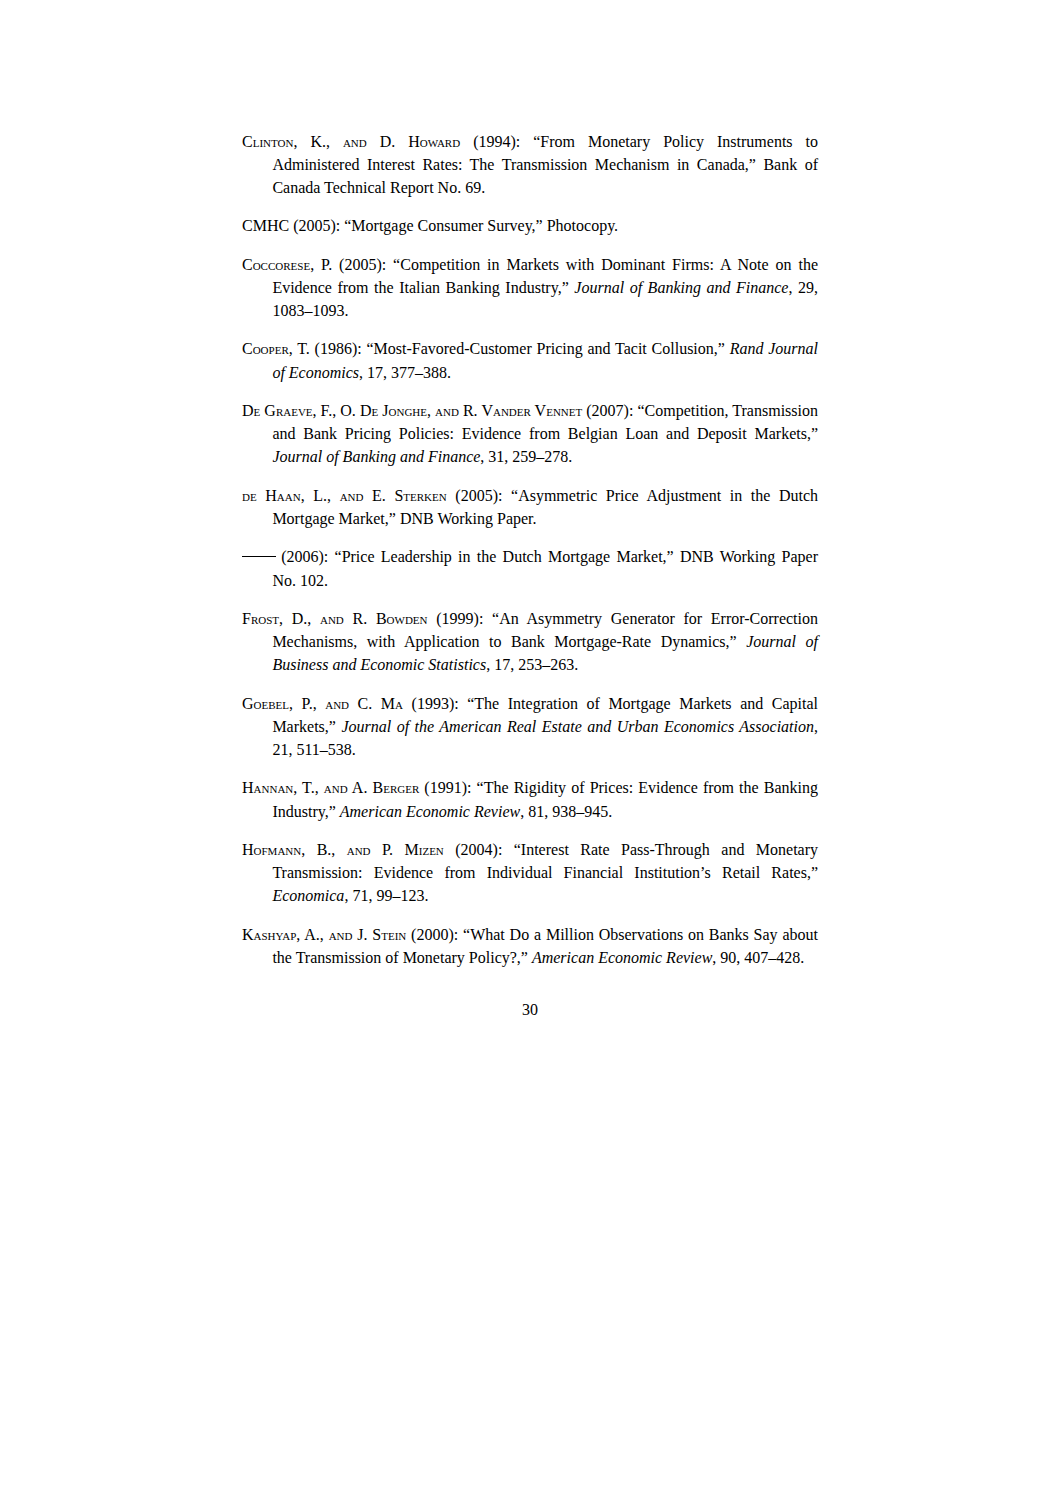Clinton, K., and D. Howard (1994): “From Monetary Policy Instruments to Administered Interest Rates: The Transmission Mechanism in Canada,” Bank of Canada Technical Report No. 69.
CMHC (2005): “Mortgage Consumer Survey,” Photocopy.
Coccorese, P. (2005): “Competition in Markets with Dominant Firms: A Note on the Evidence from the Italian Banking Industry,” Journal of Banking and Finance, 29, 1083–1093.
Cooper, T. (1986): “Most-Favored-Customer Pricing and Tacit Collusion,” Rand Journal of Economics, 17, 377–388.
De Graeve, F., O. De Jonghe, and R. Vander Vennet (2007): “Competition, Transmission and Bank Pricing Policies: Evidence from Belgian Loan and Deposit Markets,” Journal of Banking and Finance, 31, 259–278.
de Haan, L., and E. Sterken (2005): “Asymmetric Price Adjustment in the Dutch Mortgage Market,” DNB Working Paper.
(2006): “Price Leadership in the Dutch Mortgage Market,” DNB Working Paper No. 102.
Frost, D., and R. Bowden (1999): “An Asymmetry Generator for Error-Correction Mechanisms, with Application to Bank Mortgage-Rate Dynamics,” Journal of Business and Economic Statistics, 17, 253–263.
Goebel, P., and C. Ma (1993): “The Integration of Mortgage Markets and Capital Markets,” Journal of the American Real Estate and Urban Economics Association, 21, 511–538.
Hannan, T., and A. Berger (1991): “The Rigidity of Prices: Evidence from the Banking Industry,” American Economic Review, 81, 938–945.
Hofmann, B., and P. Mizen (2004): “Interest Rate Pass-Through and Monetary Transmission: Evidence from Individual Financial Institution’s Retail Rates,” Economica, 71, 99–123.
Kashyap, A., and J. Stein (2000): “What Do a Million Observations on Banks Say about the Transmission of Monetary Policy?,” American Economic Review, 90, 407–428.
30